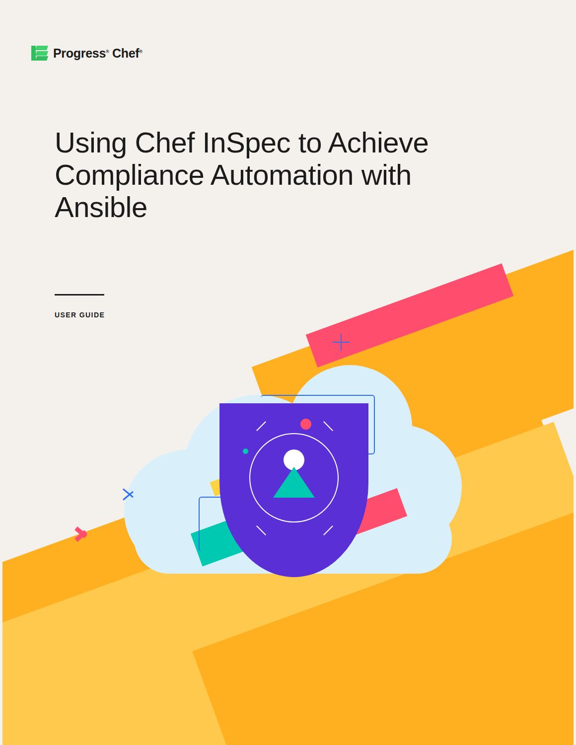Progress® Chef®
Using Chef InSpec to Achieve Compliance Automation with Ansible
User Guide